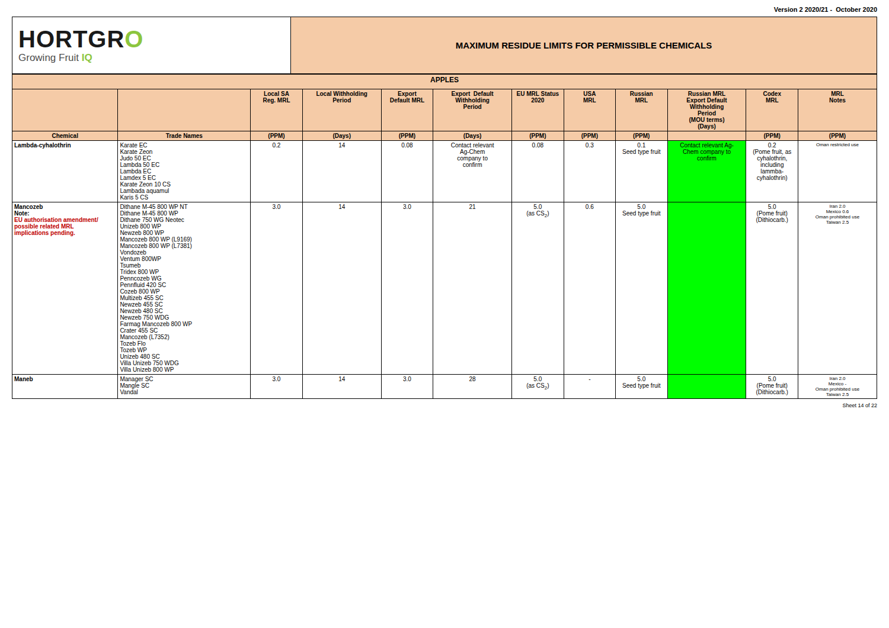Version 2 2020/21 - October 2020
HORTGRO
Growing Fruit IQ
MAXIMUM RESIDUE LIMITS FOR PERMISSIBLE CHEMICALS
| APPLES |
| --- |
| | | Local SA Reg. MRL | Local Withholding Period | Export Default MRL | Export Default Withholding Period | EU MRL Status 2020 | USA MRL | Russian MRL | Russian MRL Export Default Withholding Period (MOU terms) (Days) | Codex MRL | MRL Notes |
| Chemical | Trade Names | (PPM) | (Days) | (PPM) | (Days) | (PPM) | (PPM) | (PPM) | | (PPM) | (PPM) |
| Lambda-cyhalothrin | Karate EC Karate Zeon Judo 50 EC Lambda 50 EC Lambda EC Lamdex 5 EC Karate Zeon 10 CS Lambada aquamul Karis 5 CS | 0.2 | 14 | 0.08 | Contact relevant Ag-Chem company to confirm | 0.08 | 0.3 | 0.1 Seed type fruit | Contact relevant Ag- Chem company to confirm | 0.2 (Pome fruit, as cyhalothrin, including lammba- cyhalothrin) | Oman restricted use |
| Mancozeb Note: EU authorisation amendment/ possible related MRL implications pending. | Dithane M-45 800 WP NT Dithane M-45 800 WP Dithane 750 WG Neotec Unizeb 800 WP Newzeb 800 WP Mancozeb 800 WP (L9169) Mancozeb 800 WP (L7381) Vondozeb Ventum 800WP Tsumeb Tridex 800 WP Penncozeb WG Pennfluid 420 SC Cozeb 800 WP Multizeb 455 SC Newzeb 455 SC Newzeb 480 SC Newzeb 750 WDG Farmag Mancozeb 800 WP Crater 455 SC Mancozeb (L7352) Tozeb Flo Tozeb WP Unizeb 480 SC Villa Unizeb 750 WDG Villa Unizeb 800 WP | 3.0 | 14 | 3.0 | 21 | 5.0 (as CS 2 ) | 0.6 | 5.0 Seed type fruit | | 5.0 (Pome fruit) (Dithiocarb.) | Iran 2.0 Mexico 0.6 Oman prohibited use Taiwan 2.5 |
| Maneb | Manager SC Mangle SC Vandal | 3.0 | 14 | 3.0 | 28 | 5.0 (as CS 2 ) | - | 5.0 Seed type fruit | | 5.0 (Pome fruit) (Dithiocarb.) | Iran 2.0 Mexico - Oman prohibited use Taiwan 2.5 |
Sheet 14 of 22